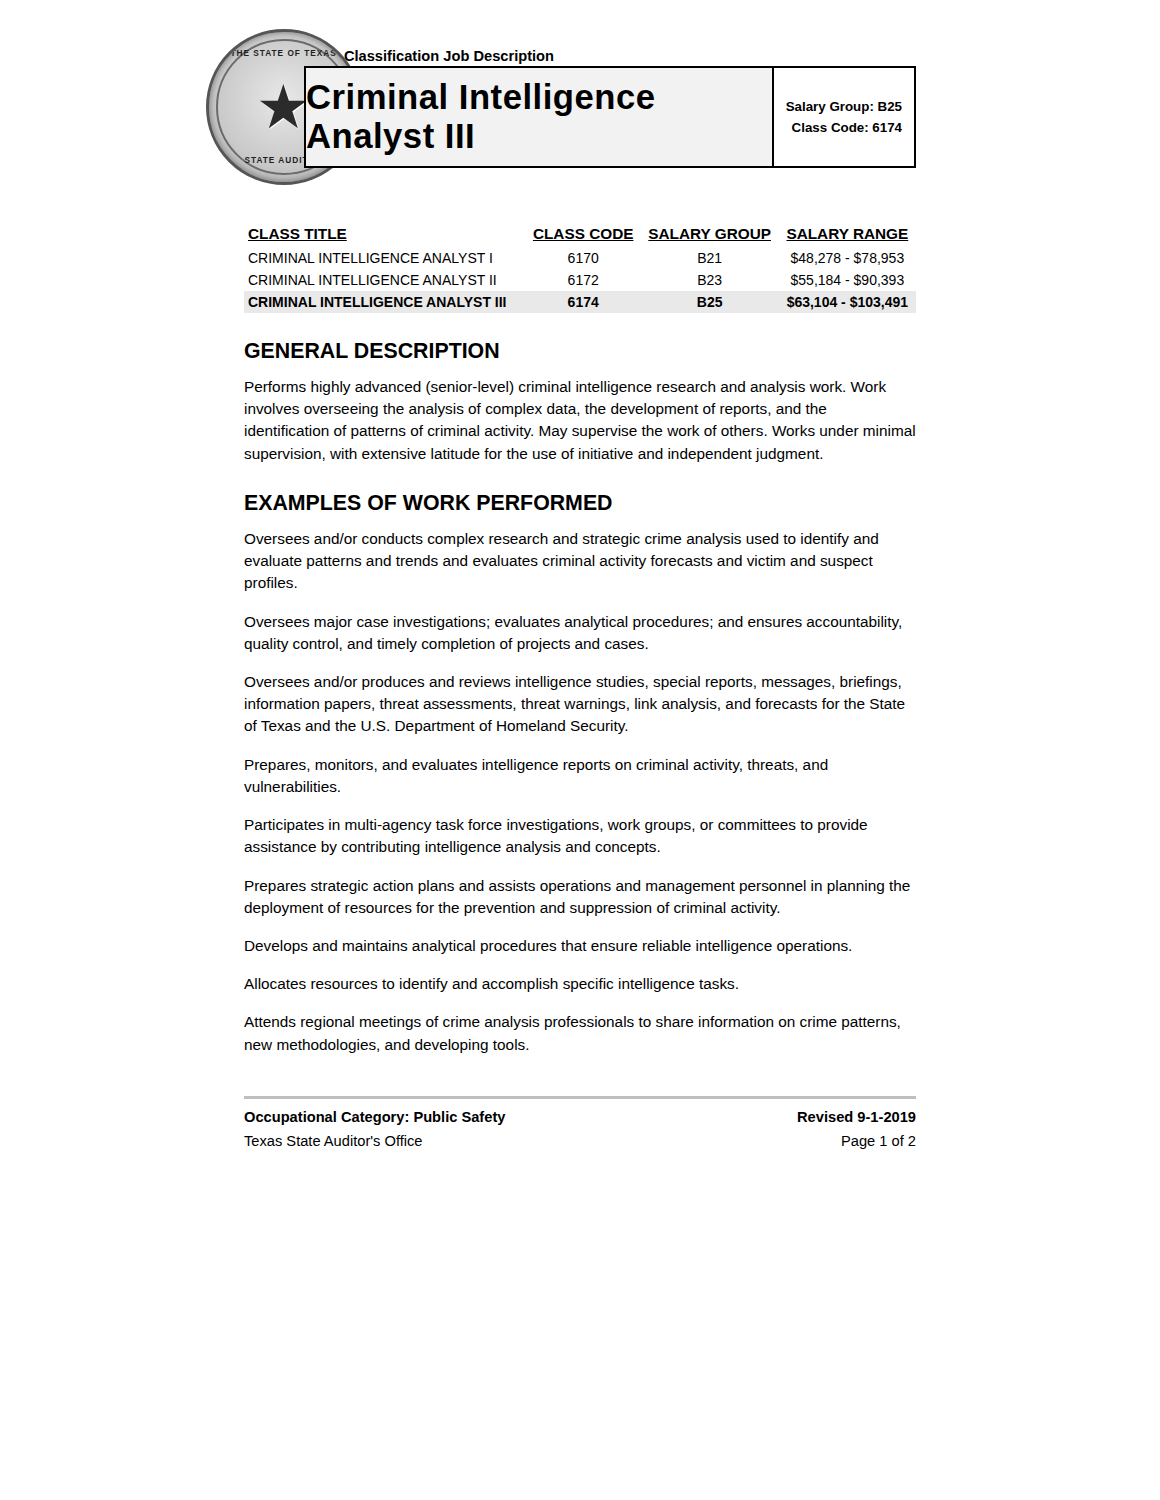THE STATE OF TEXAS
★
STATE AUDITOR
State Classification Job Description
Criminal Intelligence Analyst III
Salary Group: B25
Class Code: 6174
| CLASS TITLE | CLASS CODE | SALARY GROUP | SALARY RANGE |
| --- | --- | --- | --- |
| CRIMINAL INTELLIGENCE ANALYST I | 6170 | B21 | $48,278 - $78,953 |
| CRIMINAL INTELLIGENCE ANALYST II | 6172 | B23 | $55,184 - $90,393 |
| CRIMINAL INTELLIGENCE ANALYST III | 6174 | B25 | $63,104 - $103,491 |
GENERAL DESCRIPTION
Performs highly advanced (senior-level) criminal intelligence research and analysis work. Work involves overseeing the analysis of complex data, the development of reports, and the identification of patterns of criminal activity. May supervise the work of others. Works under minimal supervision, with extensive latitude for the use of initiative and independent judgment.
EXAMPLES OF WORK PERFORMED
Oversees and/or conducts complex research and strategic crime analysis used to identify and evaluate patterns and trends and evaluates criminal activity forecasts and victim and suspect profiles.
Oversees major case investigations; evaluates analytical procedures; and ensures accountability, quality control, and timely completion of projects and cases.
Oversees and/or produces and reviews intelligence studies, special reports, messages, briefings, information papers, threat assessments, threat warnings, link analysis, and forecasts for the State of Texas and the U.S. Department of Homeland Security.
Prepares, monitors, and evaluates intelligence reports on criminal activity, threats, and vulnerabilities.
Participates in multi-agency task force investigations, work groups, or committees to provide assistance by contributing intelligence analysis and concepts.
Prepares strategic action plans and assists operations and management personnel in planning the deployment of resources for the prevention and suppression of criminal activity.
Develops and maintains analytical procedures that ensure reliable intelligence operations.
Allocates resources to identify and accomplish specific intelligence tasks.
Attends regional meetings of crime analysis professionals to share information on crime patterns, new methodologies, and developing tools.
Occupational Category: Public Safety Revised 9-1-2019
Texas State Auditor's Office Page 1 of 2